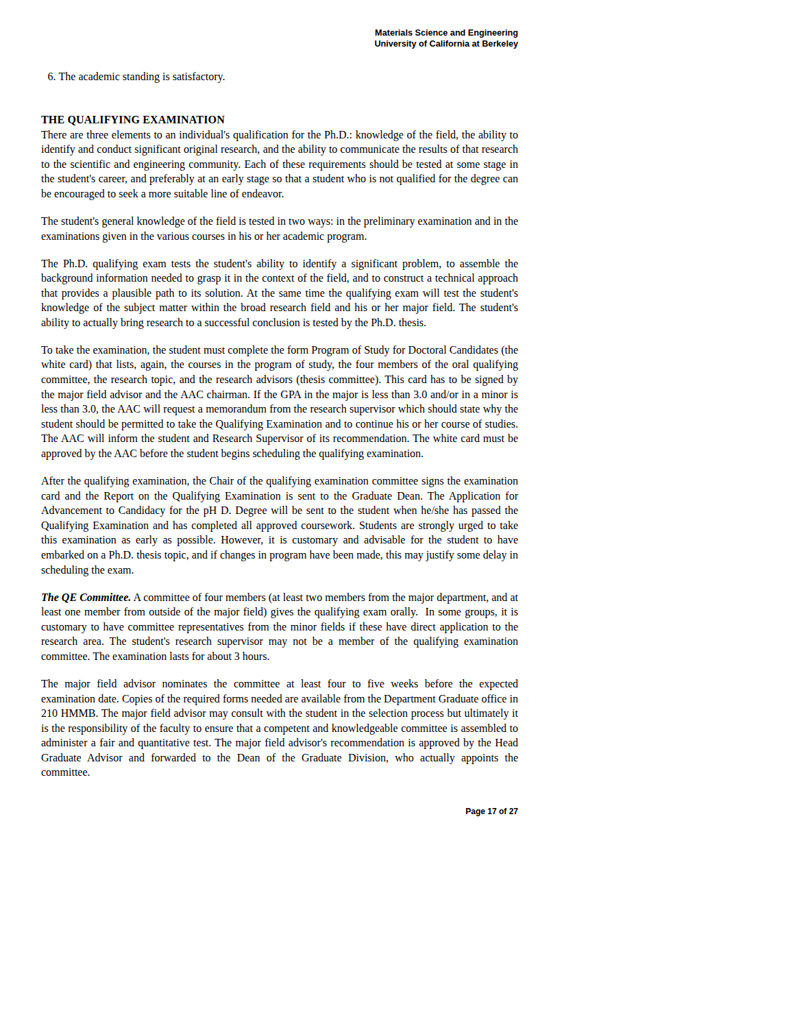Materials Science and Engineering
University of California at Berkeley
The academic standing is satisfactory.
THE QUALIFYING EXAMINATION
There are three elements to an individual's qualification for the Ph.D.: knowledge of the field, the ability to identify and conduct significant original research, and the ability to communicate the results of that research to the scientific and engineering community. Each of these requirements should be tested at some stage in the student's career, and preferably at an early stage so that a student who is not qualified for the degree can be encouraged to seek a more suitable line of endeavor.
The student's general knowledge of the field is tested in two ways: in the preliminary examination and in the examinations given in the various courses in his or her academic program.
The Ph.D. qualifying exam tests the student's ability to identify a significant problem, to assemble the background information needed to grasp it in the context of the field, and to construct a technical approach that provides a plausible path to its solution. At the same time the qualifying exam will test the student's knowledge of the subject matter within the broad research field and his or her major field. The student's ability to actually bring research to a successful conclusion is tested by the Ph.D. thesis.
To take the examination, the student must complete the form Program of Study for Doctoral Candidates (the white card) that lists, again, the courses in the program of study, the four members of the oral qualifying committee, the research topic, and the research advisors (thesis committee). This card has to be signed by the major field advisor and the AAC chairman. If the GPA in the major is less than 3.0 and/or in a minor is less than 3.0, the AAC will request a memorandum from the research supervisor which should state why the student should be permitted to take the Qualifying Examination and to continue his or her course of studies. The AAC will inform the student and Research Supervisor of its recommendation. The white card must be approved by the AAC before the student begins scheduling the qualifying examination.
After the qualifying examination, the Chair of the qualifying examination committee signs the examination card and the Report on the Qualifying Examination is sent to the Graduate Dean. The Application for Advancement to Candidacy for the pH D. Degree will be sent to the student when he/she has passed the Qualifying Examination and has completed all approved coursework. Students are strongly urged to take this examination as early as possible. However, it is customary and advisable for the student to have embarked on a Ph.D. thesis topic, and if changes in program have been made, this may justify some delay in scheduling the exam.
The QE Committee. A committee of four members (at least two members from the major department, and at least one member from outside of the major field) gives the qualifying exam orally. In some groups, it is customary to have committee representatives from the minor fields if these have direct application to the research area. The student's research supervisor may not be a member of the qualifying examination committee. The examination lasts for about 3 hours.
The major field advisor nominates the committee at least four to five weeks before the expected examination date. Copies of the required forms needed are available from the Department Graduate office in 210 HMMB. The major field advisor may consult with the student in the selection process but ultimately it is the responsibility of the faculty to ensure that a competent and knowledgeable committee is assembled to administer a fair and quantitative test. The major field advisor's recommendation is approved by the Head Graduate Advisor and forwarded to the Dean of the Graduate Division, who actually appoints the committee.
Page 17 of 27